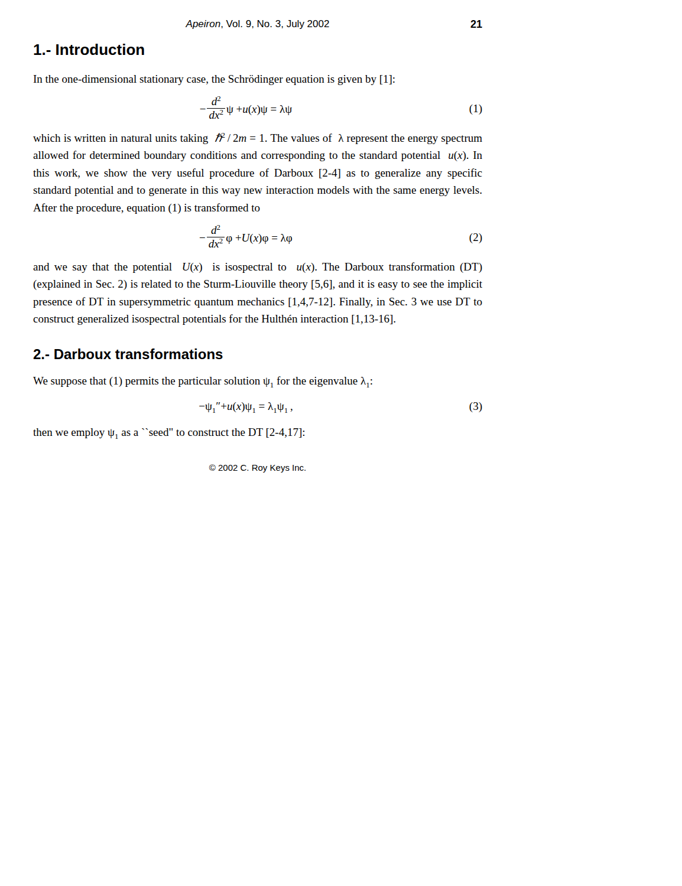Apeiron, Vol. 9, No. 3, July 2002 21
1.- Introduction
In the one-dimensional stationary case, the Schrödinger equation is given by [1]:
−d2 dx2 ψ +u(x)ψ = λψ
(1)
which is written in natural units taking ℏ2 / 2m = 1. The values of λ represent the energy spectrum allowed for determined boundary conditions and corresponding to the standard potential u(x). In this work, we show the very useful procedure of Darboux [2-4] as to generalize any specific standard potential and to generate in this way new interaction models with the same energy levels. After the procedure, equation (1) is transformed to
−d2 dx2 φ +U(x)φ = λφ
(2)
and we say that the potential U(x) is isospectral to u(x). The Darboux transformation (DT) (explained in Sec. 2) is related to the Sturm-Liouville theory [5,6], and it is easy to see the implicit presence of DT in supersymmetric quantum mechanics [1,4,7-12]. Finally, in Sec. 3 we use DT to construct generalized isospectral potentials for the Hulthén interaction [1,13-16].
2.- Darboux transformations
We suppose that (1) permits the particular solution ψ1 for the eigenvalue λ1:
−ψ1″+u(x)ψ1 = λ1ψ1 ,
(3)
then we employ ψ1 as a ``seed" to construct the DT [2-4,17]:
© 2002 C. Roy Keys Inc.